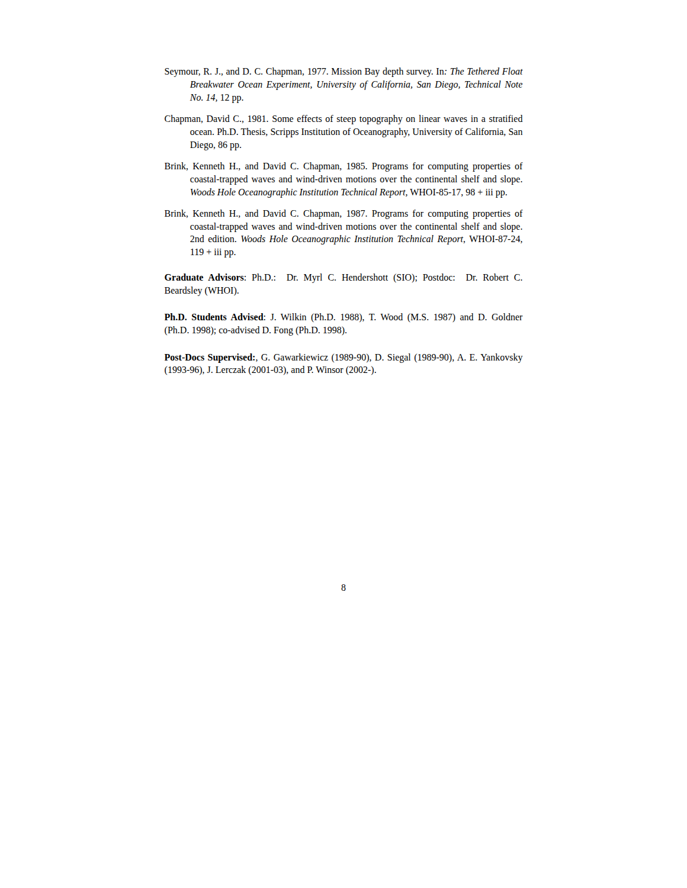Seymour, R. J., and D. C. Chapman, 1977. Mission Bay depth survey. In: The Tethered Float Breakwater Ocean Experiment, University of California, San Diego, Technical Note No. 14, 12 pp.
Chapman, David C., 1981. Some effects of steep topography on linear waves in a stratified ocean. Ph.D. Thesis, Scripps Institution of Oceanography, University of California, San Diego, 86 pp.
Brink, Kenneth H., and David C. Chapman, 1985. Programs for computing properties of coastal-trapped waves and wind-driven motions over the continental shelf and slope. Woods Hole Oceanographic Institution Technical Report, WHOI-85-17, 98 + iii pp.
Brink, Kenneth H., and David C. Chapman, 1987. Programs for computing properties of coastal-trapped waves and wind-driven motions over the continental shelf and slope. 2nd edition. Woods Hole Oceanographic Institution Technical Report, WHOI-87-24, 119 + iii pp.
Graduate Advisors: Ph.D.: Dr. Myrl C. Hendershott (SIO); Postdoc: Dr. Robert C. Beardsley (WHOI).
Ph.D. Students Advised: J. Wilkin (Ph.D. 1988), T. Wood (M.S. 1987) and D. Goldner (Ph.D. 1998); co-advised D. Fong (Ph.D. 1998).
Post-Docs Supervised:, G. Gawarkiewicz (1989-90), D. Siegal (1989-90), A. E. Yankovsky (1993-96), J. Lerczak (2001-03), and P. Winsor (2002-).
8